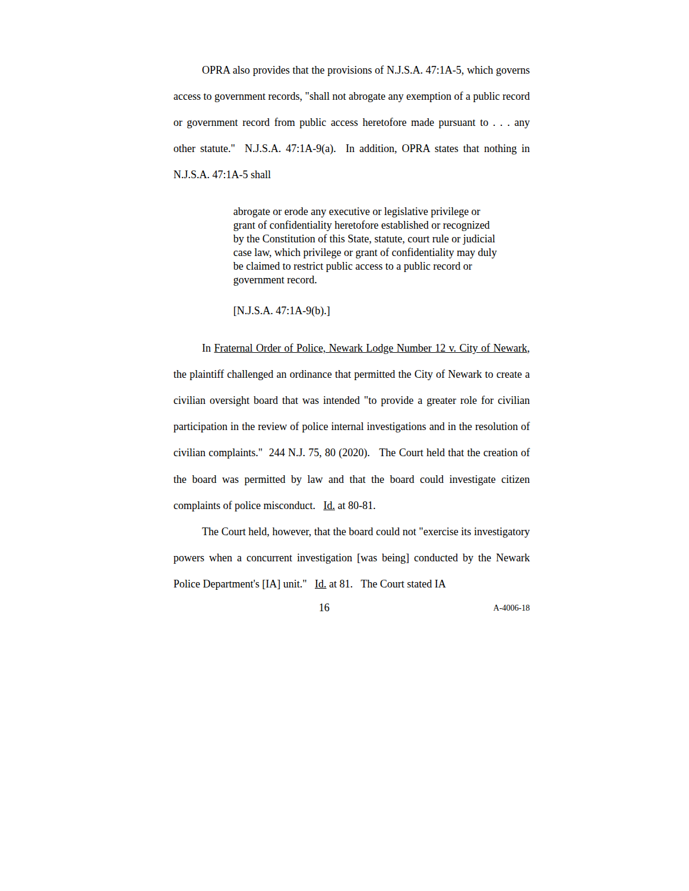OPRA also provides that the provisions of N.J.S.A. 47:1A-5, which governs access to government records, "shall not abrogate any exemption of a public record or government record from public access heretofore made pursuant to . . . any other statute." N.J.S.A. 47:1A-9(a). In addition, OPRA states that nothing in N.J.S.A. 47:1A-5 shall
abrogate or erode any executive or legislative privilege or grant of confidentiality heretofore established or recognized by the Constitution of this State, statute, court rule or judicial case law, which privilege or grant of confidentiality may duly be claimed to restrict public access to a public record or government record.
[N.J.S.A. 47:1A-9(b).]
In Fraternal Order of Police, Newark Lodge Number 12 v. City of Newark, the plaintiff challenged an ordinance that permitted the City of Newark to create a civilian oversight board that was intended "to provide a greater role for civilian participation in the review of police internal investigations and in the resolution of civilian complaints." 244 N.J. 75, 80 (2020). The Court held that the creation of the board was permitted by law and that the board could investigate citizen complaints of police misconduct. Id. at 80-81.
The Court held, however, that the board could not "exercise its investigatory powers when a concurrent investigation [was being] conducted by the Newark Police Department's [IA] unit." Id. at 81. The Court stated IA
16 A-4006-18